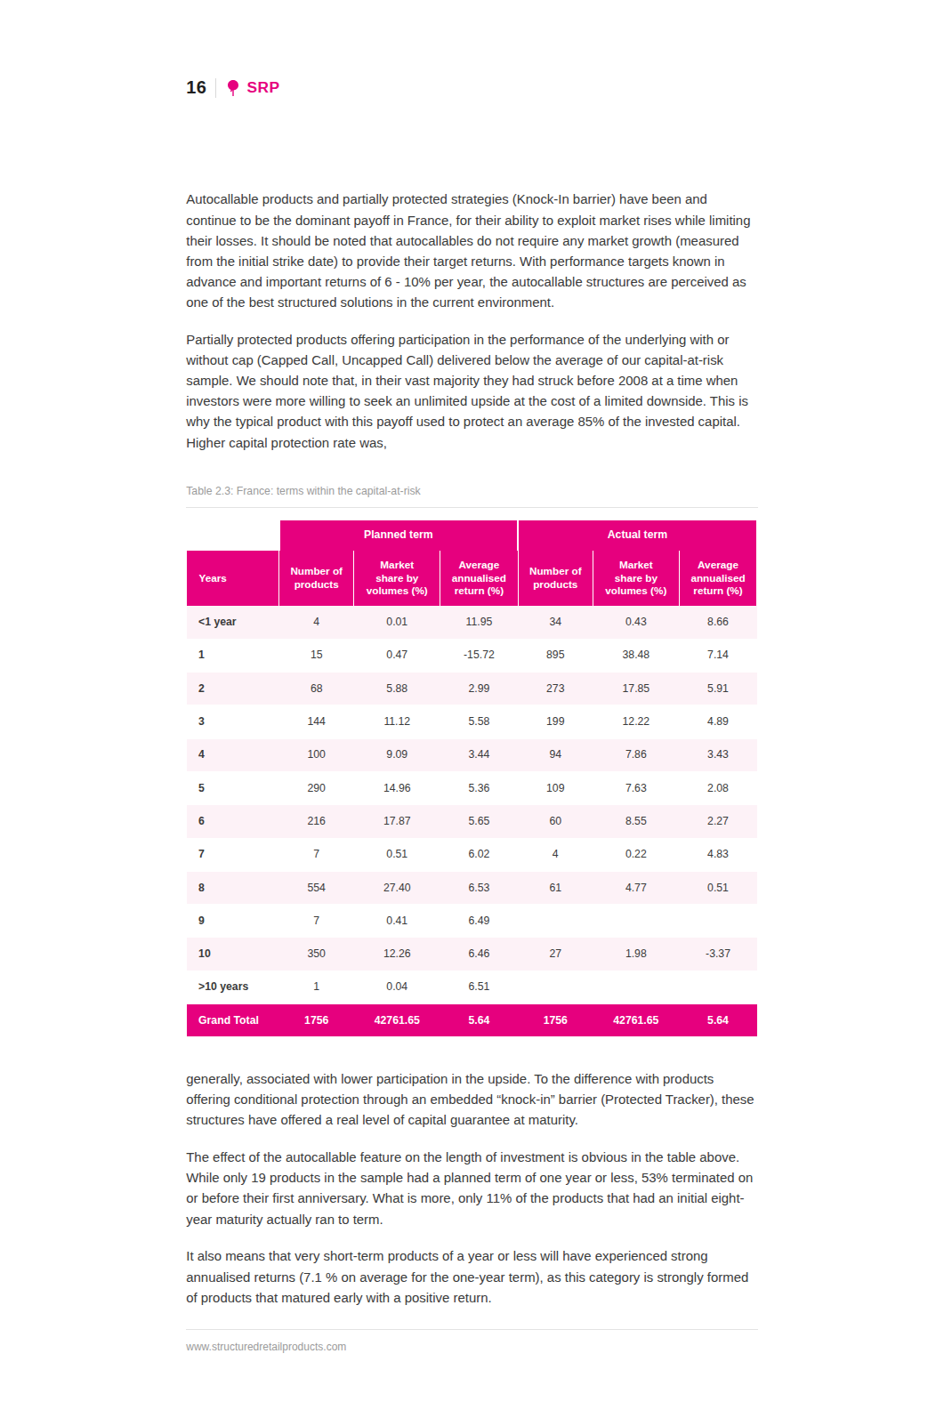16 SRP
Autocallable products and partially protected strategies (Knock-In barrier) have been and continue to be the dominant payoff in France, for their ability to exploit market rises while limiting their losses. It should be noted that autocallables do not require any market growth (measured from the initial strike date) to provide their target returns. With performance targets known in advance and important returns of 6 - 10% per year, the autocallable structures are perceived as one of the best structured solutions in the current environment.
Partially protected products offering participation in the performance of the underlying with or without cap (Capped Call, Uncapped Call) delivered below the average of our capital-at-risk sample. We should note that, in their vast majority they had struck before 2008 at a time when investors were more willing to seek an unlimited upside at the cost of a limited downside. This is why the typical product with this payoff used to protect an average 85% of the invested capital. Higher capital protection rate was,
Table 2.3: France: terms within the capital-at-risk
| | Planned term | Actual term |
| --- | --- | --- |
| Years | Number of products | Market share by volumes (%) | Average annualised return (%) | Number of products | Market share by volumes (%) | Average annualised return (%) |
| <1 year | 4 | 0.01 | 11.95 | 34 | 0.43 | 8.66 |
| 1 | 15 | 0.47 | -15.72 | 895 | 38.48 | 7.14 |
| 2 | 68 | 5.88 | 2.99 | 273 | 17.85 | 5.91 |
| 3 | 144 | 11.12 | 5.58 | 199 | 12.22 | 4.89 |
| 4 | 100 | 9.09 | 3.44 | 94 | 7.86 | 3.43 |
| 5 | 290 | 14.96 | 5.36 | 109 | 7.63 | 2.08 |
| 6 | 216 | 17.87 | 5.65 | 60 | 8.55 | 2.27 |
| 7 | 7 | 0.51 | 6.02 | 4 | 0.22 | 4.83 |
| 8 | 554 | 27.40 | 6.53 | 61 | 4.77 | 0.51 |
| 9 | 7 | 0.41 | 6.49 | | | |
| 10 | 350 | 12.26 | 6.46 | 27 | 1.98 | -3.37 |
| >10 years | 1 | 0.04 | 6.51 | | | |
| Grand Total | 1756 | 42761.65 | 5.64 | 1756 | 42761.65 | 5.64 |
generally, associated with lower participation in the upside. To the difference with products offering conditional protection through an embedded “knock-in” barrier (Protected Tracker), these structures have offered a real level of capital guarantee at maturity.
The effect of the autocallable feature on the length of investment is obvious in the table above. While only 19 products in the sample had a planned term of one year or less, 53% terminated on or before their first anniversary. What is more, only 11% of the products that had an initial eight-year maturity actually ran to term.
It also means that very short-term products of a year or less will have experienced strong annualised returns (7.1 % on average for the one-year term), as this category is strongly formed of products that matured early with a positive return.
www.structuredretailproducts.com